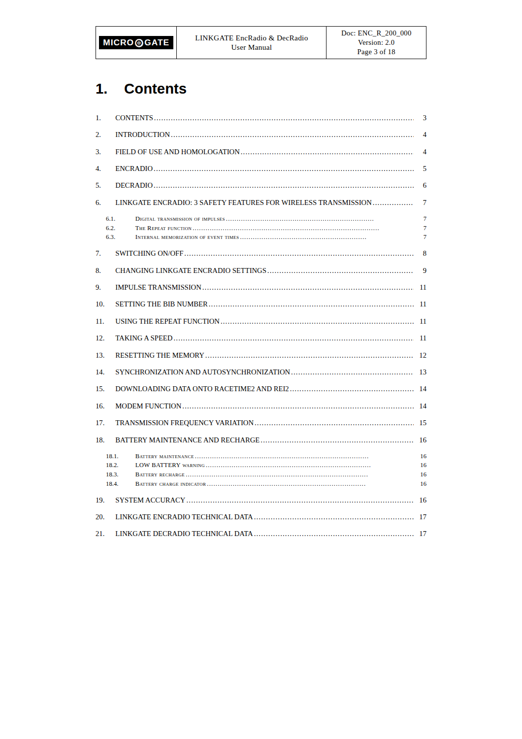| MICRO ⚙ GATE | LINKGATE EncRadio & DecRadio User Manual | Doc: ENC_R_200_000 Version: 2.0 Page 3 of 18 |
1. Contents
1. Contents .................................................................................................................................. 3
2. Introduction .......................................................................................................................... 4
3. Field of use and homologation ............................................................................................. 4
4. EncRadio .................................................................................................................................. 5
5. DecRadio .................................................................................................................................. 6
6. LINKGATE EncRadio: 3 safety features for wireless transmission ..................... 7
6.1. Digital transmission of impulses ..................................................................... 7
6.2. The Repeat function ....................................................................................... 7
6.3. Internal memorization of event times ........................................................... 7
7. Switching on/off ................................................................................................................. 8
8. Changing LINKGATE EncRadio settings .............................................................................. 9
9. Impulse transmission ......................................................................................................... 11
10. Setting the bib number ......................................................................................................... 11
11. Using the Repeat function .................................................................................................. 11
12. Taking a speed ................................................................................................................. 11
13. Resetting the memory ......................................................................................................... 12
14. Synchronization and autosynchronization ............................................................. 13
15. Downloading data onto RaceTime2 and REI2 ............................................................. 14
16. Modem function ................................................................................................................. 14
17. Transmission frequency variation .............................................................................. 15
18. Battery maintenance and recharge .............................................................................. 16
18.1. Battery maintenance ................................................................................. 16
18.2. LOW BATTERY warning ............................................................................. 16
18.3. Battery recharge ..................................................................................... 16
18.4. Battery charge indicator .......................................................................... 16
19. System accuracy ................................................................................................................. 16
20. LINKGATE EncRadio technical data .............................................................................. 17
21. LINKGATE DecRadio technical data .............................................................................. 17